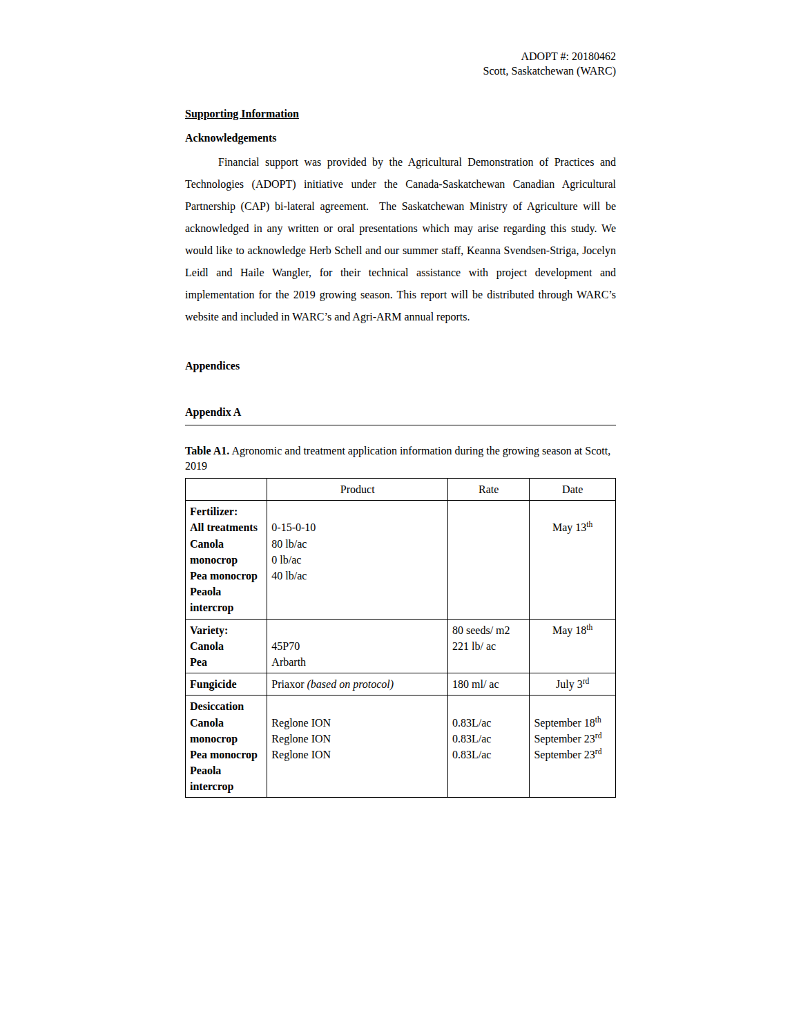ADOPT #: 20180462
Scott, Saskatchewan (WARC)
Supporting Information
Acknowledgements
Financial support was provided by the Agricultural Demonstration of Practices and Technologies (ADOPT) initiative under the Canada-Saskatchewan Canadian Agricultural Partnership (CAP) bi-lateral agreement. The Saskatchewan Ministry of Agriculture will be acknowledged in any written or oral presentations which may arise regarding this study. We would like to acknowledge Herb Schell and our summer staff, Keanna Svendsen-Striga, Jocelyn Leidl and Haile Wangler, for their technical assistance with project development and implementation for the 2019 growing season. This report will be distributed through WARC’s website and included in WARC’s and Agri-ARM annual reports.
Appendices
Appendix A
Table A1. Agronomic and treatment application information during the growing season at Scott, 2019
| | Product | Rate | Date |
| Fertilizer: All treatments Canola monocrop Pea monocrop Peaola intercrop | 0-15-0-10 80 lb/ac 0 lb/ac 40 lb/ac | | May 13 th |
| Variety: Canola Pea | 45P70 Arbarth | 80 seeds/ m2 221 lb/ ac | May 18 th |
| Fungicide | Priaxor (based on protocol) | 180 ml/ ac | July 3 rd |
| Desiccation Canola monocrop Pea monocrop Peaola intercrop | Reglone ION Reglone ION Reglone ION | 0.83L/ac 0.83L/ac 0.83L/ac | September 18 th September 23 rd September 23 rd |